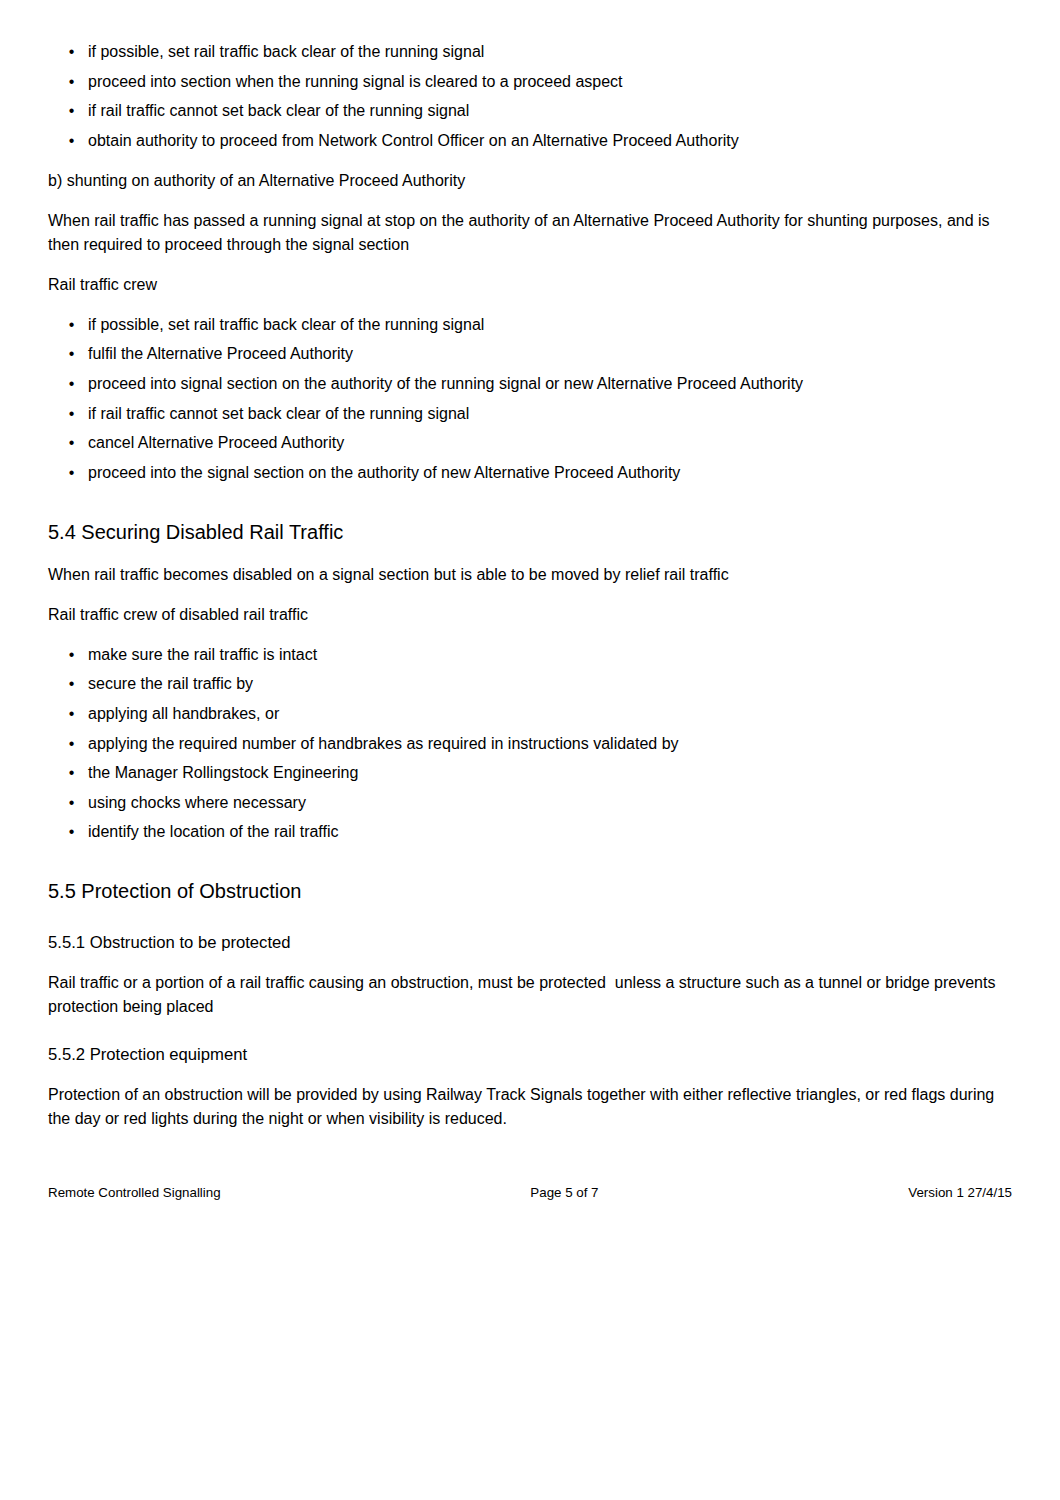if possible, set rail traffic back clear of the running signal
proceed into section when the running signal is cleared to a proceed aspect
if rail traffic cannot set back clear of the running signal
obtain authority to proceed from Network Control Officer on an Alternative Proceed Authority
b) shunting on authority of an Alternative Proceed Authority
When rail traffic has passed a running signal at stop on the authority of an Alternative Proceed Authority for shunting purposes, and is then required to proceed through the signal section
Rail traffic crew
if possible, set rail traffic back clear of the running signal
fulfil the Alternative Proceed Authority
proceed into signal section on the authority of the running signal or new Alternative Proceed Authority
if rail traffic cannot set back clear of the running signal
cancel Alternative Proceed Authority
proceed into the signal section on the authority of new Alternative Proceed Authority
5.4 Securing Disabled Rail Traffic
When rail traffic becomes disabled on a signal section but is able to be moved by relief rail traffic
Rail traffic crew of disabled rail traffic
make sure the rail traffic is intact
secure the rail traffic by
applying all handbrakes, or
applying the required number of handbrakes as required in instructions validated by
the Manager Rollingstock Engineering
using chocks where necessary
identify the location of the rail traffic
5.5 Protection of Obstruction
5.5.1 Obstruction to be protected
Rail traffic or a portion of a rail traffic causing an obstruction, must be protected unless a structure such as a tunnel or bridge prevents protection being placed
5.5.2 Protection equipment
Protection of an obstruction will be provided by using Railway Track Signals together with either reflective triangles, or red flags during the day or red lights during the night or when visibility is reduced.
Remote Controlled Signalling Page 5 of 7 Version 1 27/4/15